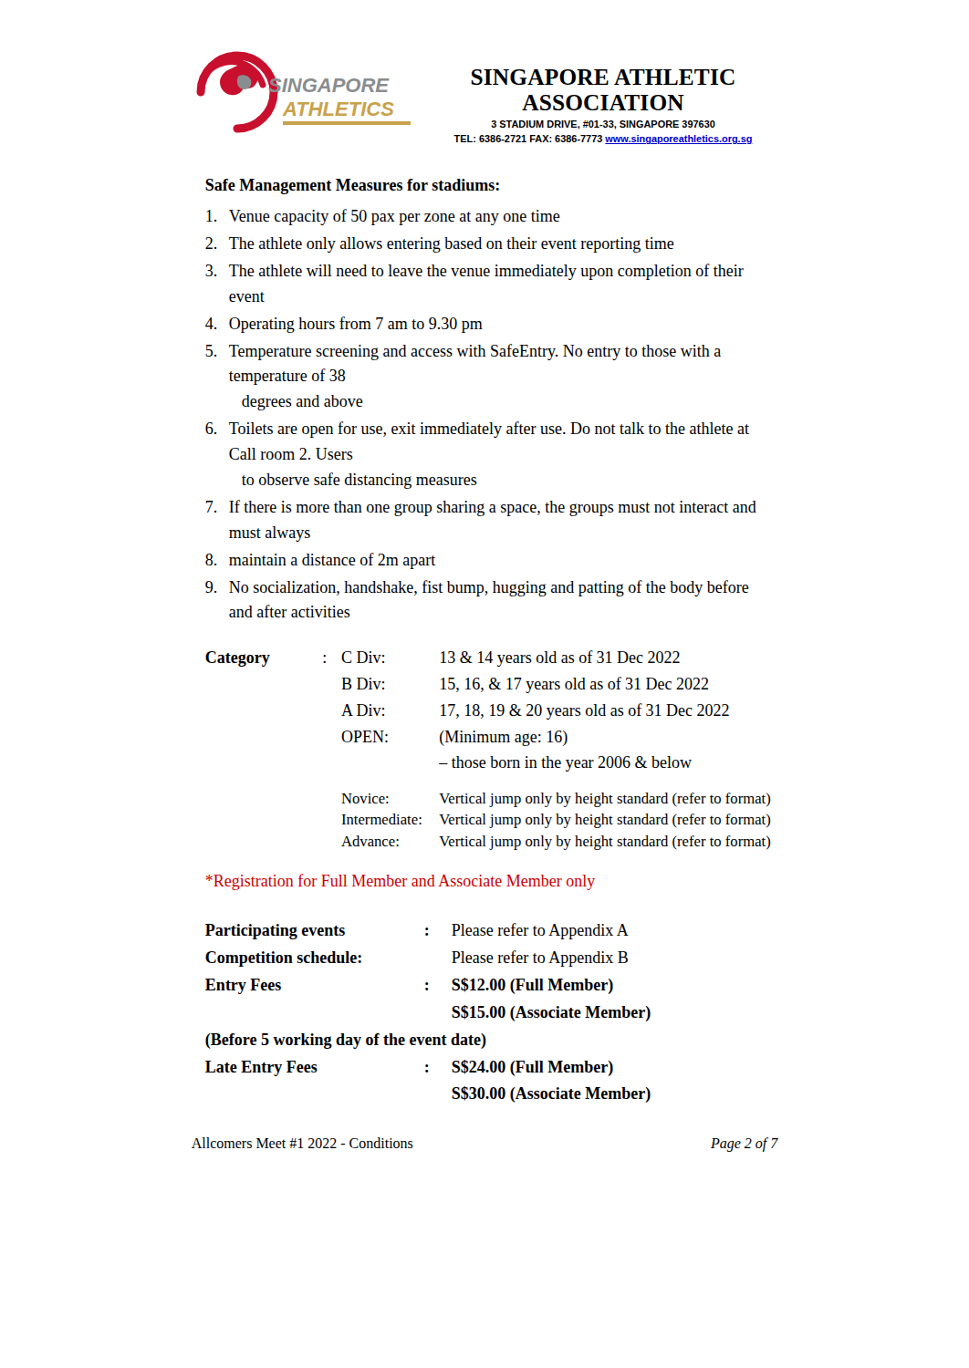SINGAPORE ATHLETICS
SINGAPORE ATHLETIC ASSOCIATION
3 STADIUM DRIVE, #01-33, SINGAPORE 397630
TEL: 6386-2721 FAX: 6386-7773 www.singaporeathletics.org.sg
Safe Management Measures for stadiums:
1. Venue capacity of 50 pax per zone at any one time
2. The athlete only allows entering based on their event reporting time
3. The athlete will need to leave the venue immediately upon completion of their event
4. Operating hours from 7 am to 9.30 pm
5. Temperature screening and access with SafeEntry. No entry to those with a temperature of 38 degrees and above
6. Toilets are open for use, exit immediately after use. Do not talk to the athlete at Call room 2. Users to observe safe distancing measures
7. If there is more than one group sharing a space, the groups must not interact and must always
8. maintain a distance of 2m apart
9. No socialization, handshake, fist bump, hugging and patting of the body before and after activities
| Category | : | C Div: | 13 & 14 years old as of 31 Dec 2022 |
| | | B Div: | 15, 16, & 17 years old as of 31 Dec 2022 |
| | | A Div: | 17, 18, 19 & 20 years old as of 31 Dec 2022 |
| | | OPEN: | (Minimum age: 16) – those born in the year 2006 & below |
| | | Novice: | Vertical jump only by height standard (refer to format) |
| | | Intermediate: | Vertical jump only by height standard (refer to format) |
| | | Advance: | Vertical jump only by height standard (refer to format) |
*Registration for Full Member and Associate Member only
| Participating events | : | Please refer to Appendix A |
| Competition schedule: | | Please refer to Appendix B |
| Entry Fees | : | S$12.00 (Full Member) |
| | | S$15.00 (Associate Member) |
| (Before 5 working day of the event date) |
| Late Entry Fees | : | S$24.00 (Full Member) |
| | | S$30.00 (Associate Member) |
Allcomers Meet #1 2022 - Conditions
Page 2 of 7